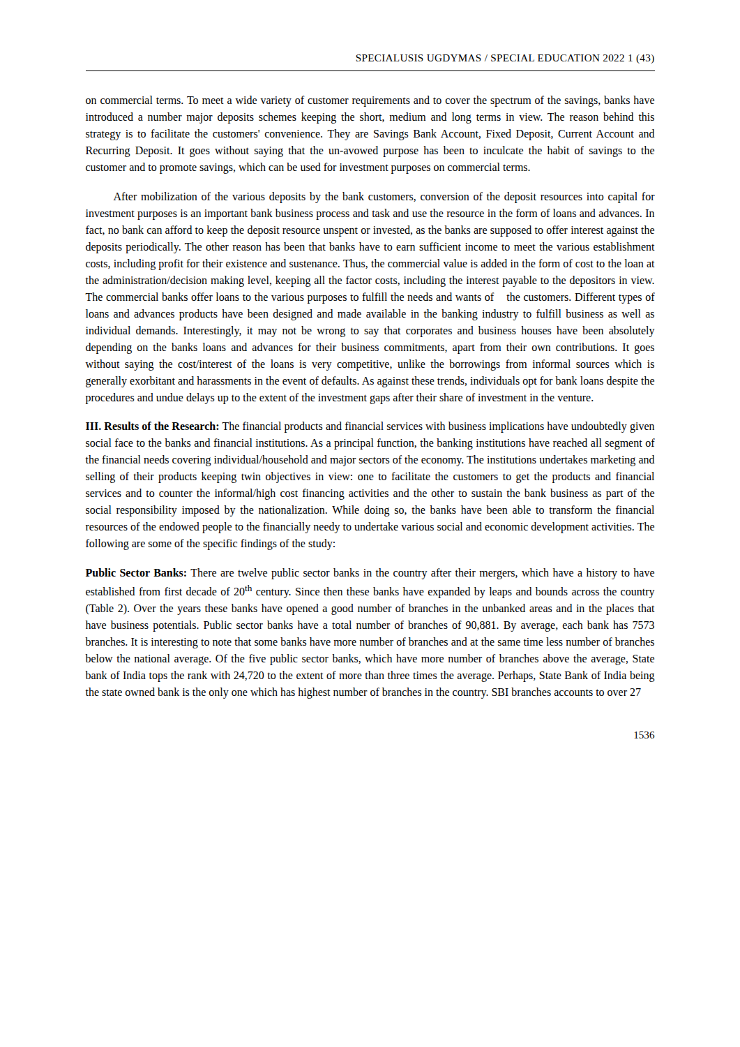SPECIALUSIS UGDYMAS / SPECIAL EDUCATION 2022 1 (43)
on commercial terms. To meet a wide variety of customer requirements and to cover the spectrum of the savings, banks have introduced a number major deposits schemes keeping the short, medium and long terms in view. The reason behind this strategy is to facilitate the customers' convenience. They are Savings Bank Account, Fixed Deposit, Current Account and Recurring Deposit. It goes without saying that the un-avowed purpose has been to inculcate the habit of savings to the customer and to promote savings, which can be used for investment purposes on commercial terms.
After mobilization of the various deposits by the bank customers, conversion of the deposit resources into capital for investment purposes is an important bank business process and task and use the resource in the form of loans and advances. In fact, no bank can afford to keep the deposit resource unspent or invested, as the banks are supposed to offer interest against the deposits periodically. The other reason has been that banks have to earn sufficient income to meet the various establishment costs, including profit for their existence and sustenance. Thus, the commercial value is added in the form of cost to the loan at the administration/decision making level, keeping all the factor costs, including the interest payable to the depositors in view. The commercial banks offer loans to the various purposes to fulfill the needs and wants of the customers. Different types of loans and advances products have been designed and made available in the banking industry to fulfill business as well as individual demands. Interestingly, it may not be wrong to say that corporates and business houses have been absolutely depending on the banks loans and advances for their business commitments, apart from their own contributions. It goes without saying the cost/interest of the loans is very competitive, unlike the borrowings from informal sources which is generally exorbitant and harassments in the event of defaults. As against these trends, individuals opt for bank loans despite the procedures and undue delays up to the extent of the investment gaps after their share of investment in the venture.
III. Results of the Research: The financial products and financial services with business implications have undoubtedly given social face to the banks and financial institutions. As a principal function, the banking institutions have reached all segment of the financial needs covering individual/household and major sectors of the economy. The institutions undertakes marketing and selling of their products keeping twin objectives in view: one to facilitate the customers to get the products and financial services and to counter the informal/high cost financing activities and the other to sustain the bank business as part of the social responsibility imposed by the nationalization. While doing so, the banks have been able to transform the financial resources of the endowed people to the financially needy to undertake various social and economic development activities. The following are some of the specific findings of the study:
Public Sector Banks: There are twelve public sector banks in the country after their mergers, which have a history to have established from first decade of 20th century. Since then these banks have expanded by leaps and bounds across the country (Table 2). Over the years these banks have opened a good number of branches in the unbanked areas and in the places that have business potentials. Public sector banks have a total number of branches of 90,881. By average, each bank has 7573 branches. It is interesting to note that some banks have more number of branches and at the same time less number of branches below the national average. Of the five public sector banks, which have more number of branches above the average, State bank of India tops the rank with 24,720 to the extent of more than three times the average. Perhaps, State Bank of India being the state owned bank is the only one which has highest number of branches in the country. SBI branches accounts to over 27
1536